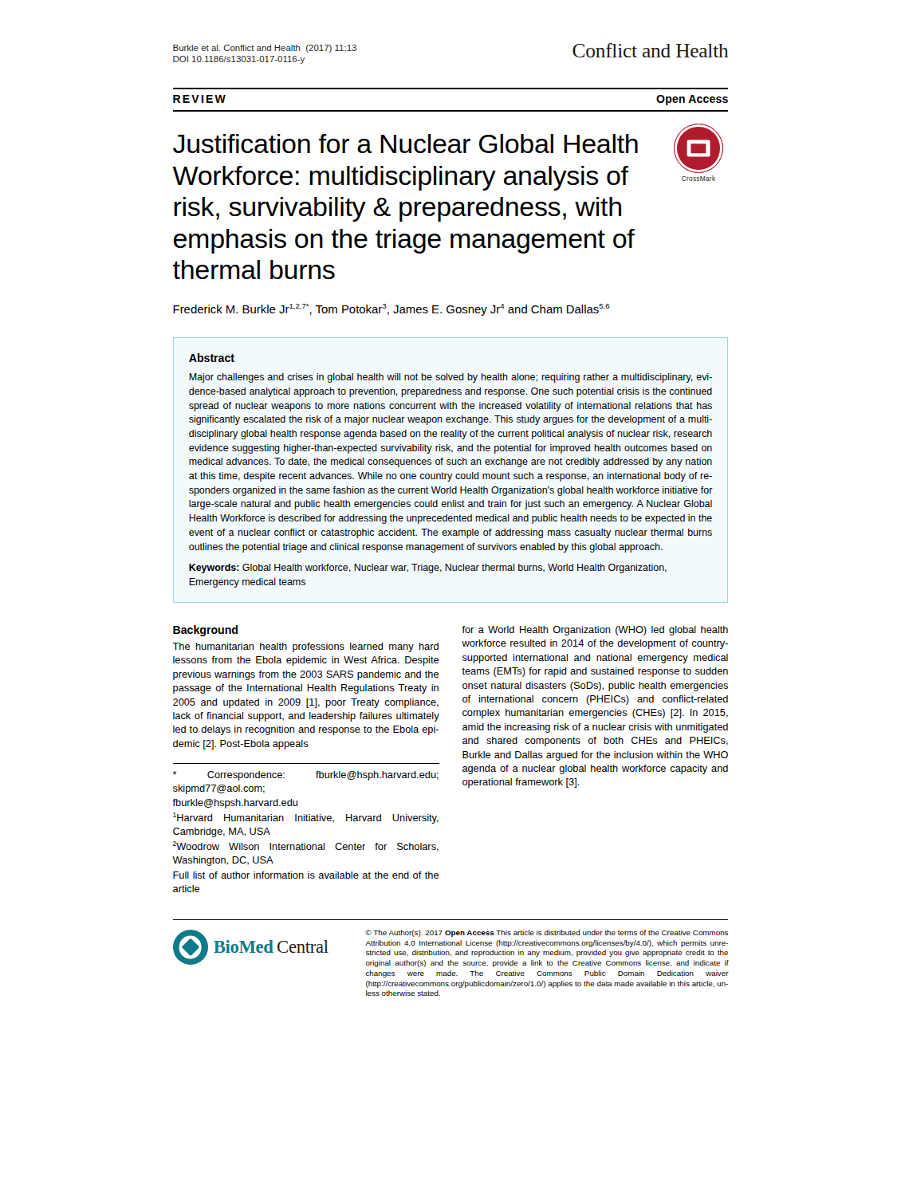Burkle et al. Conflict and Health (2017) 11:13
DOI 10.1186/s13031-017-0116-y
Conflict and Health
Review
Open Access
CrossMark
Justification for a Nuclear Global Health Workforce: multidisciplinary analysis of risk, survivability & preparedness, with emphasis on the triage management of thermal burns
Frederick M. Burkle Jr1,2,7*, Tom Potokar3, James E. Gosney Jr4 and Cham Dallas5,6
Abstract
Major challenges and crises in global health will not be solved by health alone; requiring rather a multidisciplinary, evidence-based analytical approach to prevention, preparedness and response. One such potential crisis is the continued spread of nuclear weapons to more nations concurrent with the increased volatility of international relations that has significantly escalated the risk of a major nuclear weapon exchange. This study argues for the development of a multidisciplinary global health response agenda based on the reality of the current political analysis of nuclear risk, research evidence suggesting higher-than-expected survivability risk, and the potential for improved health outcomes based on medical advances. To date, the medical consequences of such an exchange are not credibly addressed by any nation at this time, despite recent advances. While no one country could mount such a response, an international body of responders organized in the same fashion as the current World Health Organization's global health workforce initiative for large-scale natural and public health emergencies could enlist and train for just such an emergency. A Nuclear Global Health Workforce is described for addressing the unprecedented medical and public health needs to be expected in the event of a nuclear conflict or catastrophic accident. The example of addressing mass casualty nuclear thermal burns outlines the potential triage and clinical response management of survivors enabled by this global approach.
Keywords: Global Health workforce, Nuclear war, Triage, Nuclear thermal burns, World Health Organization, Emergency medical teams
Background
The humanitarian health professions learned many hard lessons from the Ebola epidemic in West Africa. Despite previous warnings from the 2003 SARS pandemic and the passage of the International Health Regulations Treaty in 2005 and updated in 2009 [1], poor Treaty compliance, lack of financial support, and leadership failures ultimately led to delays in recognition and response to the Ebola epidemic [2]. Post-Ebola appeals
* Correspondence: fburkle@hsph.harvard.edu; skipmd77@aol.com;
fburkle@hspsh.harvard.edu
1Harvard Humanitarian Initiative, Harvard University, Cambridge, MA, USA
2Woodrow Wilson International Center for Scholars, Washington, DC, USA
Full list of author information is available at the end of the article
for a World Health Organization (WHO) led global health workforce resulted in 2014 of the development of country-supported international and national emergency medical teams (EMTs) for rapid and sustained response to sudden onset natural disasters (SoDs), public health emergencies of international concern (PHEICs) and conflict-related complex humanitarian emergencies (CHEs) [2]. In 2015, amid the increasing risk of a nuclear crisis with unmitigated and shared components of both CHEs and PHEICs, Burkle and Dallas argued for the inclusion within the WHO agenda of a nuclear global health workforce capacity and operational framework [3].
BioMed Central
© The Author(s). 2017 Open Access This article is distributed under the terms of the Creative Commons Attribution 4.0 International License (http://creativecommons.org/licenses/by/4.0/), which permits unrestricted use, distribution, and reproduction in any medium, provided you give appropriate credit to the original author(s) and the source, provide a link to the Creative Commons license, and indicate if changes were made. The Creative Commons Public Domain Dedication waiver (http://creativecommons.org/publicdomain/zero/1.0/) applies to the data made available in this article, unless otherwise stated.